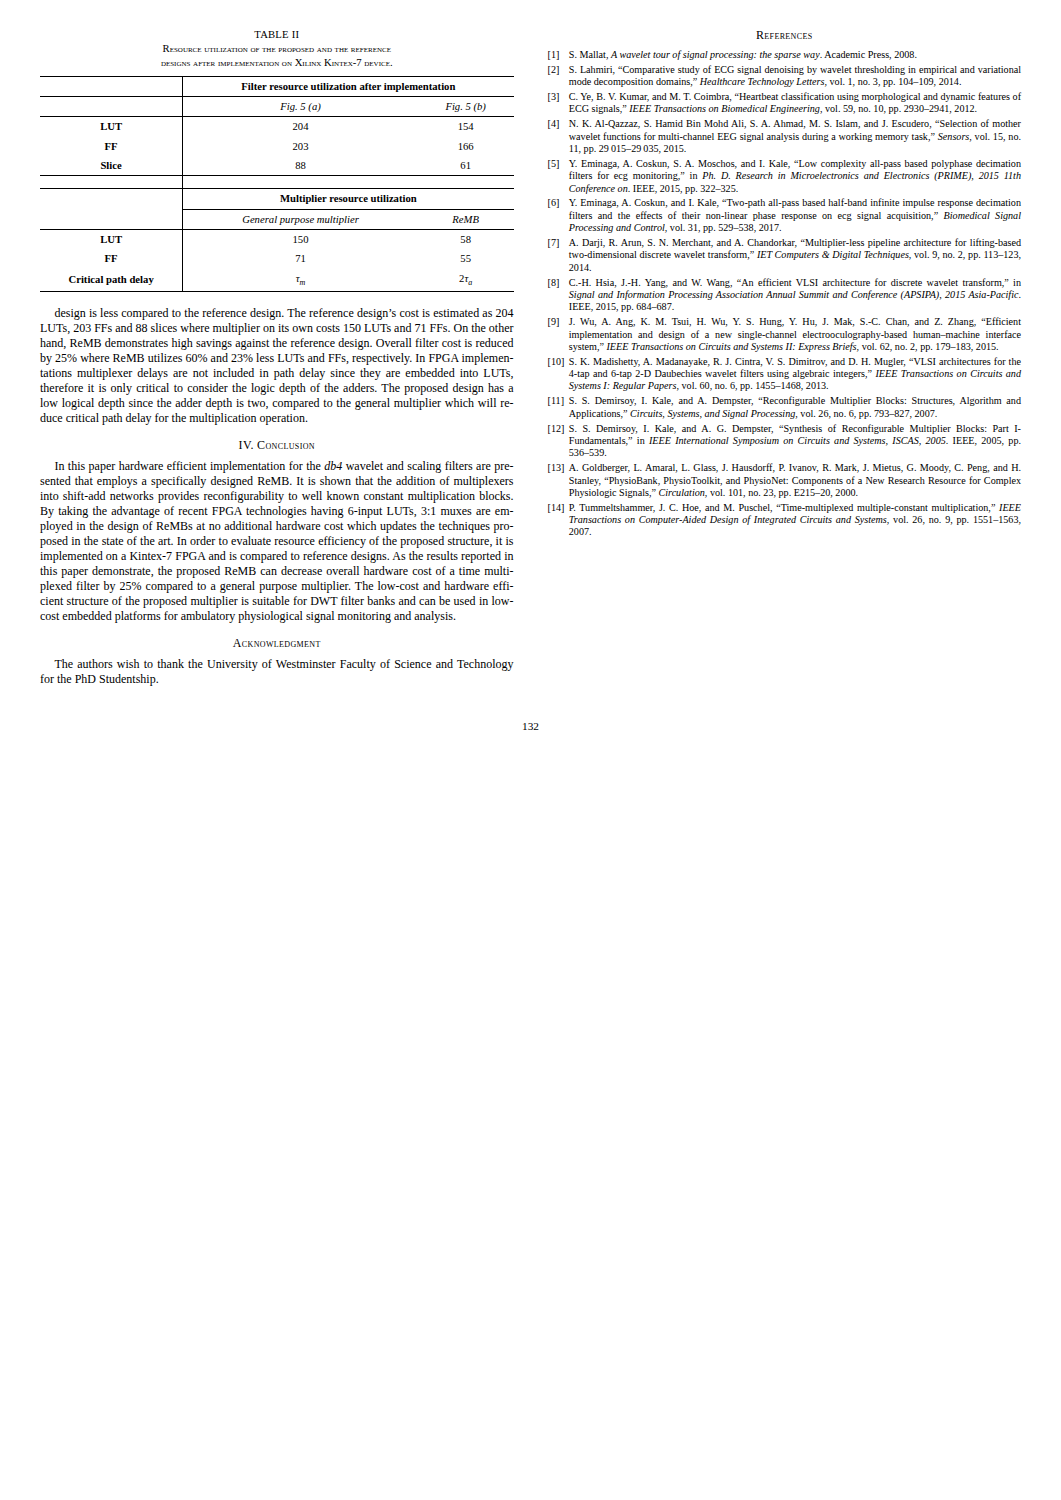TABLE II Resource utilization of the proposed and the reference
designs after implementation on Xilinx Kintex-7 device.
| | Filter resource utilization after implementation |
| | Fig. 5 (a) | Fig. 5 (b) |
| LUT | 204 | 154 |
| FF | 203 | 166 |
| Slice | 88 | 61 |
| | Multiplier resource utilization |
| | General purpose multiplier | ReMB |
| LUT | 150 | 58 |
| FF | 71 | 55 |
| Critical path delay | τ m | 2 τ a |
design is less compared to the reference design. The reference design’s cost is estimated as 204 LUTs, 203 FFs and 88 slices where multiplier on its own costs 150 LUTs and 71 FFs. On the other hand, ReMB demonstrates high savings against the reference design. Overall filter cost is reduced by 25% where ReMB utilizes 60% and 23% less LUTs and FFs, respectively. In FPGA implementations multiplexer delays are not included in path delay since they are embedded into LUTs, therefore it is only critical to consider the logic depth of the adders. The proposed design has a low logical depth since the adder depth is two, compared to the general multiplier which will reduce critical path delay for the multiplication operation.
IV. Conclusion
In this paper hardware efficient implementation for the db4 wavelet and scaling filters are presented that employs a specifically designed ReMB. It is shown that the addition of multiplexers into shift-add networks provides reconfigurability to well known constant multiplication blocks. By taking the advantage of recent FPGA technologies having 6-input LUTs, 3:1 muxes are employed in the design of ReMBs at no additional hardware cost which updates the techniques proposed in the state of the art. In order to evaluate resource efficiency of the proposed structure, it is implemented on a Kintex-7 FPGA and is compared to reference designs. As the results reported in this paper demonstrate, the proposed ReMB can decrease overall hardware cost of a time multiplexed filter by 25% compared to a general purpose multiplier. The low-cost and hardware efficient structure of the proposed multiplier is suitable for DWT filter banks and can be used in low-cost embedded platforms for ambulatory physiological signal monitoring and analysis.
Acknowledgment
The authors wish to thank the University of Westminster Faculty of Science and Technology for the PhD Studentship.
References
S. Mallat, A wavelet tour of signal processing: the sparse way. Academic Press, 2008.
S. Lahmiri, “Comparative study of ECG signal denoising by wavelet thresholding in empirical and variational mode decomposition domains,” Healthcare Technology Letters, vol. 1, no. 3, pp. 104–109, 2014.
C. Ye, B. V. Kumar, and M. T. Coimbra, “Heartbeat classification using morphological and dynamic features of ECG signals,” IEEE Transactions on Biomedical Engineering, vol. 59, no. 10, pp. 2930–2941, 2012.
N. K. Al-Qazzaz, S. Hamid Bin Mohd Ali, S. A. Ahmad, M. S. Islam, and J. Escudero, “Selection of mother wavelet functions for multi-channel EEG signal analysis during a working memory task,” Sensors, vol. 15, no. 11, pp. 29 015–29 035, 2015.
Y. Eminaga, A. Coskun, S. A. Moschos, and I. Kale, “Low complexity all-pass based polyphase decimation filters for ecg monitoring,” in Ph. D. Research in Microelectronics and Electronics (PRIME), 2015 11th Conference on. IEEE, 2015, pp. 322–325.
Y. Eminaga, A. Coskun, and I. Kale, “Two-path all-pass based half-band infinite impulse response decimation filters and the effects of their non-linear phase response on ecg signal acquisition,” Biomedical Signal Processing and Control, vol. 31, pp. 529–538, 2017.
A. Darji, R. Arun, S. N. Merchant, and A. Chandorkar, “Multiplier-less pipeline architecture for lifting-based two-dimensional discrete wavelet transform,” IET Computers & Digital Techniques, vol. 9, no. 2, pp. 113–123, 2014.
C.-H. Hsia, J.-H. Yang, and W. Wang, “An efficient VLSI architecture for discrete wavelet transform,” in Signal and Information Processing Association Annual Summit and Conference (APSIPA), 2015 Asia-Pacific. IEEE, 2015, pp. 684–687.
J. Wu, A. Ang, K. M. Tsui, H. Wu, Y. S. Hung, Y. Hu, J. Mak, S.-C. Chan, and Z. Zhang, “Efficient implementation and design of a new single-channel electrooculography-based human–machine interface system,” IEEE Transactions on Circuits and Systems II: Express Briefs, vol. 62, no. 2, pp. 179–183, 2015.
S. K. Madishetty, A. Madanayake, R. J. Cintra, V. S. Dimitrov, and D. H. Mugler, “VLSI architectures for the 4-tap and 6-tap 2-D Daubechies wavelet filters using algebraic integers,” IEEE Transactions on Circuits and Systems I: Regular Papers, vol. 60, no. 6, pp. 1455–1468, 2013.
S. S. Demirsoy, I. Kale, and A. Dempster, “Reconfigurable Multiplier Blocks: Structures, Algorithm and Applications,” Circuits, Systems, and Signal Processing, vol. 26, no. 6, pp. 793–827, 2007.
S. S. Demirsoy, I. Kale, and A. G. Dempster, “Synthesis of Reconfigurable Multiplier Blocks: Part I-Fundamentals,” in IEEE International Symposium on Circuits and Systems, ISCAS, 2005. IEEE, 2005, pp. 536–539.
A. Goldberger, L. Amaral, L. Glass, J. Hausdorff, P. Ivanov, R. Mark, J. Mietus, G. Moody, C. Peng, and H. Stanley, “PhysioBank, PhysioToolkit, and PhysioNet: Components of a New Research Resource for Complex Physiologic Signals,” Circulation, vol. 101, no. 23, pp. E215–20, 2000.
P. Tummeltshammer, J. C. Hoe, and M. Puschel, “Time-multiplexed multiple-constant multiplication,” IEEE Transactions on Computer-Aided Design of Integrated Circuits and Systems, vol. 26, no. 9, pp. 1551–1563, 2007.
132